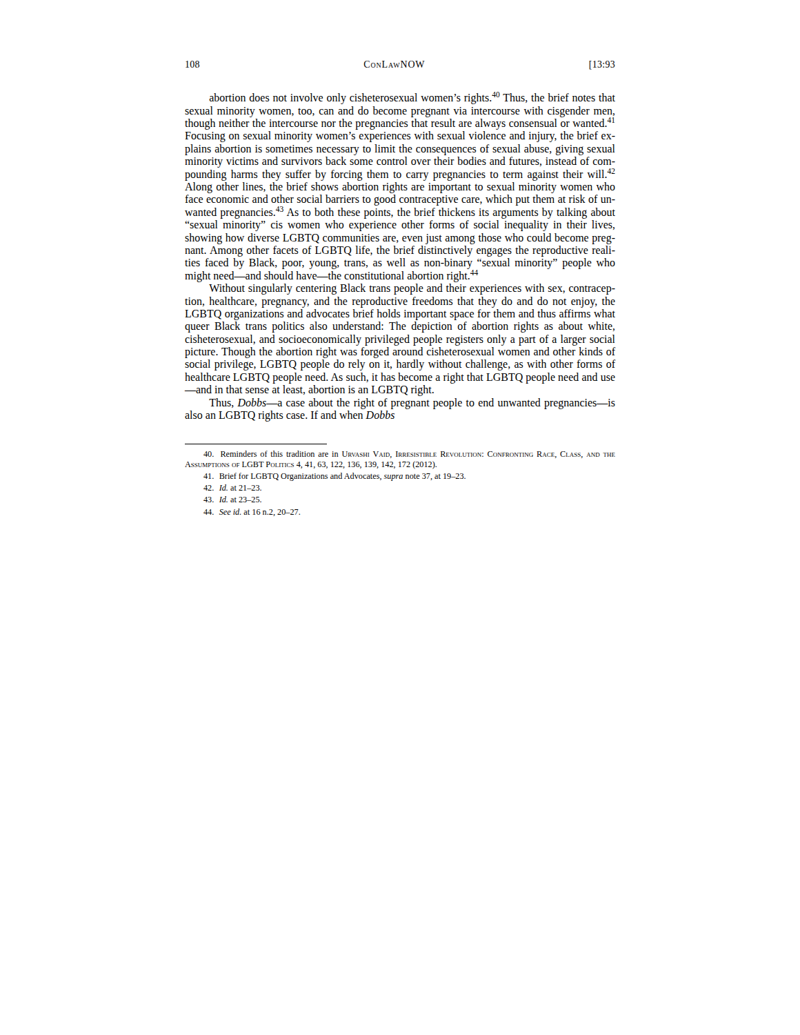108 ConLawNOW [13:93
abortion does not involve only cisheterosexual women’s rights.40 Thus, the brief notes that sexual minority women, too, can and do become pregnant via intercourse with cisgender men, though neither the intercourse nor the pregnancies that result are always consensual or wanted.41 Focusing on sexual minority women’s experiences with sexual violence and injury, the brief explains abortion is sometimes necessary to limit the consequences of sexual abuse, giving sexual minority victims and survivors back some control over their bodies and futures, instead of compounding harms they suffer by forcing them to carry pregnancies to term against their will.42 Along other lines, the brief shows abortion rights are important to sexual minority women who face economic and other social barriers to good contraceptive care, which put them at risk of unwanted pregnancies.43 As to both these points, the brief thickens its arguments by talking about “sexual minority” cis women who experience other forms of social inequality in their lives, showing how diverse LGBTQ communities are, even just among those who could become pregnant. Among other facets of LGBTQ life, the brief distinctively engages the reproductive realities faced by Black, poor, young, trans, as well as non-binary “sexual minority” people who might need—and should have—the constitutional abortion right.44
Without singularly centering Black trans people and their experiences with sex, contraception, healthcare, pregnancy, and the reproductive freedoms that they do and do not enjoy, the LGBTQ organizations and advocates brief holds important space for them and thus affirms what queer Black trans politics also understand: The depiction of abortion rights as about white, cisheterosexual, and socioeconomically privileged people registers only a part of a larger social picture. Though the abortion right was forged around cisheterosexual women and other kinds of social privilege, LGBTQ people do rely on it, hardly without challenge, as with other forms of healthcare LGBTQ people need. As such, it has become a right that LGBTQ people need and use—and in that sense at least, abortion is an LGBTQ right.
Thus, Dobbs—a case about the right of pregnant people to end unwanted pregnancies—is also an LGBTQ rights case. If and when Dobbs
40. Reminders of this tradition are in Urvashi Vaid, Irresistible Revolution: Confronting Race, Class, and the Assumptions of LGBT Politics 4, 41, 63, 122, 136, 139, 142, 172 (2012).
41. Brief for LGBTQ Organizations and Advocates, supra note 37, at 19–23.
42. Id. at 21–23.
43. Id. at 23–25.
44. See id. at 16 n.2, 20–27.